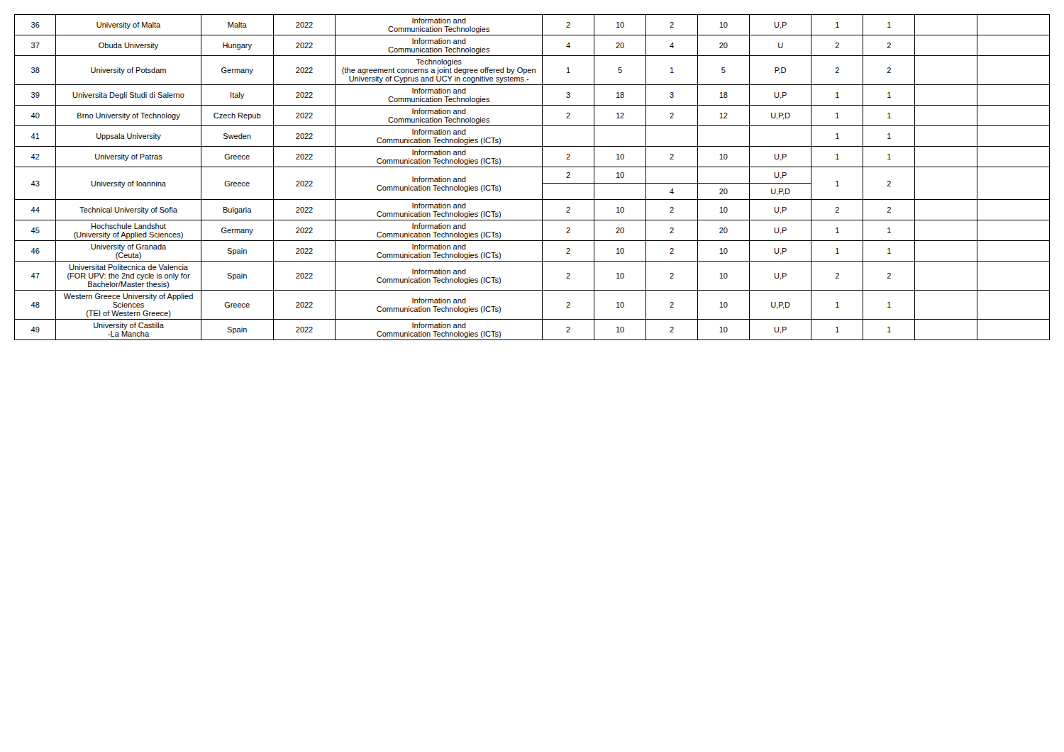| 36 | University of Malta | Malta | 2022 | Information and Communication Technologies | 2 | 10 | 2 | 10 | U,P | 1 | 1 | | |
| 37 | Obuda University | Hungary | 2022 | Information and Communication Technologies | 4 | 20 | 4 | 20 | U | 2 | 2 | | |
| 38 | University of Potsdam | Germany | 2022 | Technologies (the agreement concerns a joint degree offered by Open University of Cyprus and UCY in cognitive systems - | 1 | 5 | 1 | 5 | P,D | 2 | 2 | | |
| 39 | Universita Degli Studi di Salerno | Italy | 2022 | Information and Communication Technologies | 3 | 18 | 3 | 18 | U,P | 1 | 1 | | |
| 40 | Brno University of Technology | Czech Repub | 2022 | Information and Communication Technologies | 2 | 12 | 2 | 12 | U,P,D | 1 | 1 | | |
| 41 | Uppsala University | Sweden | 2022 | Information and Communication Technologies (ICTs) | | | | | | 1 | 1 | | |
| 42 | University of Patras | Greece | 2022 | Information and Communication Technologies (ICTs) | 2 | 10 | 2 | 10 | U,P | 1 | 1 | | |
| 43 | University of Ioannina | Greece | 2022 | Information and Communication Technologies (ICTs) | 2 | 10 | | | U,P | 1 | 2 | | |
| | | 4 | 20 | U,P,D |
| 44 | Technical University of Sofia | Bulgaria | 2022 | Information and Communication Technologies (ICTs) | 2 | 10 | 2 | 10 | U,P | 2 | 2 | | |
| 45 | Hochschule Landshut (University of Applied Sciences) | Germany | 2022 | Information and Communication Technologies (ICTs) | 2 | 20 | 2 | 20 | U,P | 1 | 1 | | |
| 46 | University of Granada (Ceuta) | Spain | 2022 | Information and Communication Technologies (ICTs) | 2 | 10 | 2 | 10 | U,P | 1 | 1 | | |
| 47 | Universitat Politecnica de Valencia (FOR UPV: the 2nd cycle is only for Bachelor/Master thesis) | Spain | 2022 | Information and Communication Technologies (ICTs) | 2 | 10 | 2 | 10 | U,P | 2 | 2 | | |
| 48 | Western Greece University of Applied Sciences (TEI of Western Greece) | Greece | 2022 | Information and Communication Technologies (ICTs) | 2 | 10 | 2 | 10 | U,P,D | 1 | 1 | | |
| 49 | University of Castilla -La Mancha | Spain | 2022 | Information and Communication Technologies (ICTs) | 2 | 10 | 2 | 10 | U,P | 1 | 1 | | |